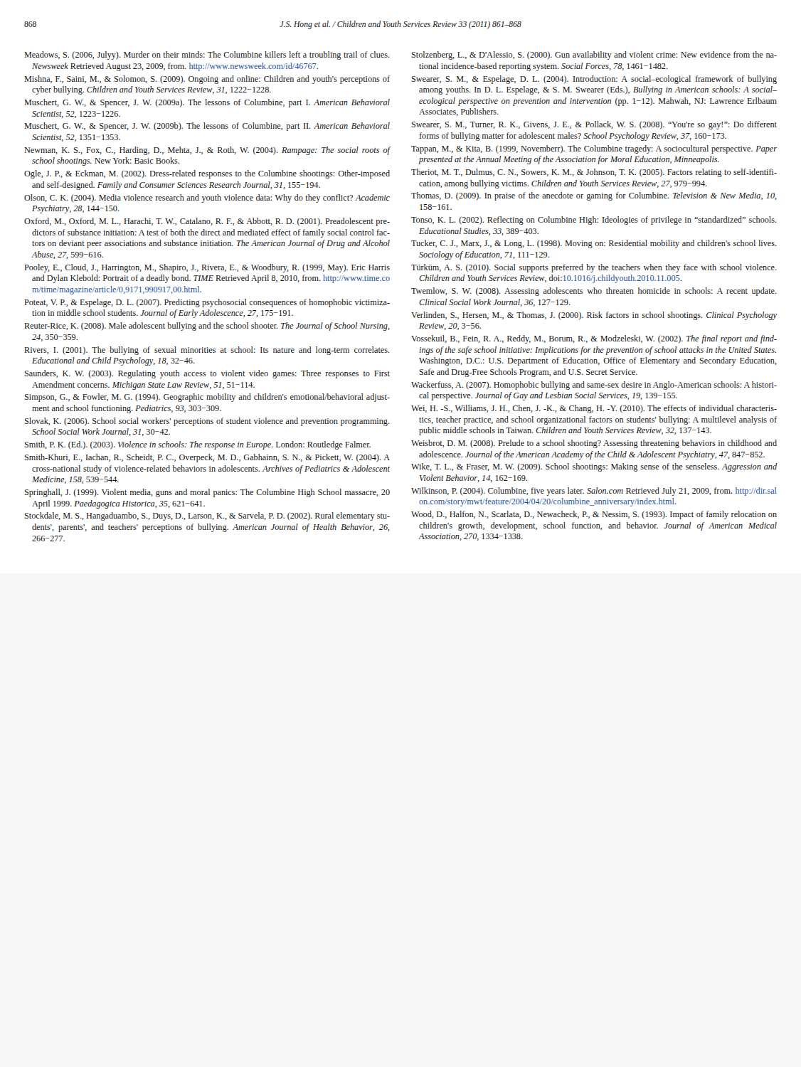868
J.S. Hong et al. / Children and Youth Services Review 33 (2011) 861–868
Meadows, S. (2006, Julyy). Murder on their minds: The Columbine killers left a troubling trail of clues. Newsweek Retrieved August 23, 2009, from. http://www.newsweek.com/id/46767.
Mishna, F., Saini, M., & Solomon, S. (2009). Ongoing and online: Children and youth's perceptions of cyber bullying. Children and Youth Services Review, 31, 1222−1228.
Muschert, G. W., & Spencer, J. W. (2009a). The lessons of Columbine, part I. American Behavioral Scientist, 52, 1223−1226.
Muschert, G. W., & Spencer, J. W. (2009b). The lessons of Columbine, part II. American Behavioral Scientist, 52, 1351−1353.
Newman, K. S., Fox, C., Harding, D., Mehta, J., & Roth, W. (2004). Rampage: The social roots of school shootings. New York: Basic Books.
Ogle, J. P., & Eckman, M. (2002). Dress-related responses to the Columbine shootings: Other-imposed and self-designed. Family and Consumer Sciences Research Journal, 31, 155−194.
Olson, C. K. (2004). Media violence research and youth violence data: Why do they conflict? Academic Psychiatry, 28, 144−150.
Oxford, M., Oxford, M. L., Harachi, T. W., Catalano, R. F., & Abbott, R. D. (2001). Preadolescent predictors of substance initiation: A test of both the direct and mediated effect of family social control factors on deviant peer associations and substance initiation. The American Journal of Drug and Alcohol Abuse, 27, 599−616.
Pooley, E., Cloud, J., Harrington, M., Shapiro, J., Rivera, E., & Woodbury, R. (1999, May). Eric Harris and Dylan Klebold: Portrait of a deadly bond. TIME Retrieved April 8, 2010, from. http://www.time.com/time/magazine/article/0,9171,990917,00.html.
Poteat, V. P., & Espelage, D. L. (2007). Predicting psychosocial consequences of homophobic victimization in middle school students. Journal of Early Adolescence, 27, 175−191.
Reuter-Rice, K. (2008). Male adolescent bullying and the school shooter. The Journal of School Nursing, 24, 350−359.
Rivers, I. (2001). The bullying of sexual minorities at school: Its nature and long-term correlates. Educational and Child Psychology, 18, 32−46.
Saunders, K. W. (2003). Regulating youth access to violent video games: Three responses to First Amendment concerns. Michigan State Law Review, 51, 51−114.
Simpson, G., & Fowler, M. G. (1994). Geographic mobility and children's emotional/behavioral adjustment and school functioning. Pediatrics, 93, 303−309.
Slovak, K. (2006). School social workers' perceptions of student violence and prevention programming. School Social Work Journal, 31, 30−42.
Smith, P. K. (Ed.). (2003). Violence in schools: The response in Europe. London: Routledge Falmer.
Smith-Khuri, E., Iachan, R., Scheidt, P. C., Overpeck, M. D., Gabhainn, S. N., & Pickett, W. (2004). A cross-national study of violence-related behaviors in adolescents. Archives of Pediatrics & Adolescent Medicine, 158, 539−544.
Springhall, J. (1999). Violent media, guns and moral panics: The Columbine High School massacre, 20 April 1999. Paedagogica Historica, 35, 621−641.
Stockdale, M. S., Hangaduambo, S., Duys, D., Larson, K., & Sarvela, P. D. (2002). Rural elementary students', parents', and teachers' perceptions of bullying. American Journal of Health Behavior, 26, 266−277.
Stolzenberg, L., & D'Alessio, S. (2000). Gun availability and violent crime: New evidence from the national incidence-based reporting system. Social Forces, 78, 1461−1482.
Swearer, S. M., & Espelage, D. L. (2004). Introduction: A social–ecological framework of bullying among youths. In D. L. Espelage, & S. M. Swearer (Eds.), Bullying in American schools: A social–ecological perspective on prevention and intervention (pp. 1−12). Mahwah, NJ: Lawrence Erlbaum Associates, Publishers.
Swearer, S. M., Turner, R. K., Givens, J. E., & Pollack, W. S. (2008). “You're so gay!”: Do different forms of bullying matter for adolescent males? School Psychology Review, 37, 160−173.
Tappan, M., & Kita, B. (1999, Novemberr). The Columbine tragedy: A sociocultural perspective. Paper presented at the Annual Meeting of the Association for Moral Education, Minneapolis.
Theriot, M. T., Dulmus, C. N., Sowers, K. M., & Johnson, T. K. (2005). Factors relating to self-identification, among bullying victims. Children and Youth Services Review, 27, 979−994.
Thomas, D. (2009). In praise of the anecdote or gaming for Columbine. Television & New Media, 10, 158−161.
Tonso, K. L. (2002). Reflecting on Columbine High: Ideologies of privilege in “standardized” schools. Educational Studies, 33, 389−403.
Tucker, C. J., Marx, J., & Long, L. (1998). Moving on: Residential mobility and children's school lives. Sociology of Education, 71, 111−129.
Türküm, A. S. (2010). Social supports preferred by the teachers when they face with school violence. Children and Youth Services Review, doi:10.1016/j.childyouth.2010.11.005.
Twemlow, S. W. (2008). Assessing adolescents who threaten homicide in schools: A recent update. Clinical Social Work Journal, 36, 127−129.
Verlinden, S., Hersen, M., & Thomas, J. (2000). Risk factors in school shootings. Clinical Psychology Review, 20, 3−56.
Vossekuil, B., Fein, R. A., Reddy, M., Borum, R., & Modzeleski, W. (2002). The final report and findings of the safe school initiative: Implications for the prevention of school attacks in the United States. Washington, D.C.: U.S. Department of Education, Office of Elementary and Secondary Education, Safe and Drug-Free Schools Program, and U.S. Secret Service.
Wackerfuss, A. (2007). Homophobic bullying and same-sex desire in Anglo-American schools: A historical perspective. Journal of Gay and Lesbian Social Services, 19, 139−155.
Wei, H. -S., Williams, J. H., Chen, J. -K., & Chang, H. -Y. (2010). The effects of individual characteristics, teacher practice, and school organizational factors on students' bullying: A multilevel analysis of public middle schools in Taiwan. Children and Youth Services Review, 32, 137−143.
Weisbrot, D. M. (2008). Prelude to a school shooting? Assessing threatening behaviors in childhood and adolescence. Journal of the American Academy of the Child & Adolescent Psychiatry, 47, 847−852.
Wike, T. L., & Fraser, M. W. (2009). School shootings: Making sense of the senseless. Aggression and Violent Behavior, 14, 162−169.
Wilkinson, P. (2004). Columbine, five years later. Salon.com Retrieved July 21, 2009, from. http://dir.salon.com/story/mwt/feature/2004/04/20/columbine_anniversary/index.html.
Wood, D., Halfon, N., Scarlata, D., Newacheck, P., & Nessim, S. (1993). Impact of family relocation on children's growth, development, school function, and behavior. Journal of American Medical Association, 270, 1334−1338.